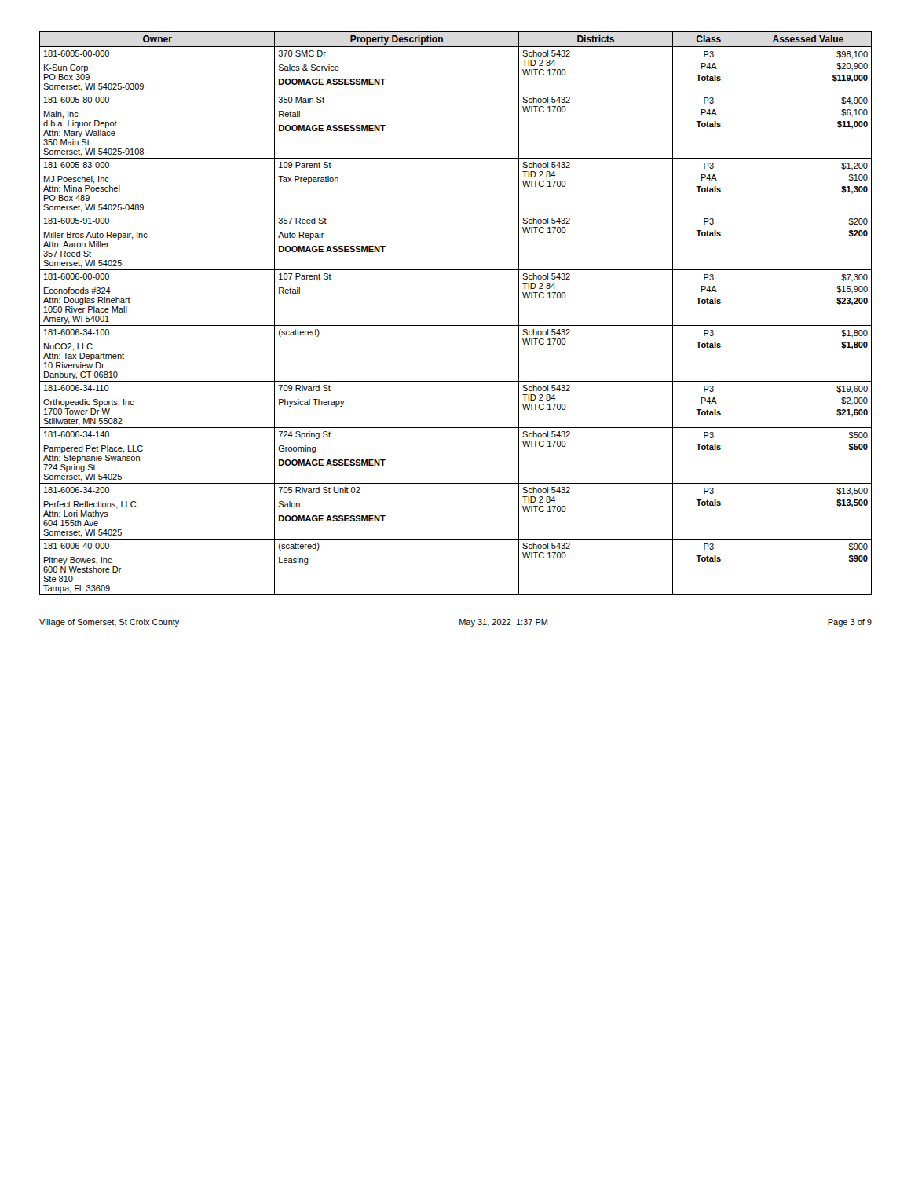| Owner | Property Description | Districts | Class | Assessed Value |
| --- | --- | --- | --- | --- |
| 181-6005-00-000 K-Sun Corp PO Box 309 Somerset, WI 54025-0309 | 370 SMC Dr Sales & Service DOOMAGE ASSESSMENT | School 5432 TID 2 84 WITC 1700 | P3 P4A Totals | $98,100 $20,900 $119,000 |
| 181-6005-80-000 Main, Inc d.b.a. Liquor Depot Attn: Mary Wallace 350 Main St Somerset, WI 54025-9108 | 350 Main St Retail DOOMAGE ASSESSMENT | School 5432 WITC 1700 | P3 P4A Totals | $4,900 $6,100 $11,000 |
| 181-6005-83-000 MJ Poeschel, Inc Attn: Mina Poeschel PO Box 489 Somerset, WI 54025-0489 | 109 Parent St Tax Preparation | School 5432 TID 2 84 WITC 1700 | P3 P4A Totals | $1,200 $100 $1,300 |
| 181-6005-91-000 Miller Bros Auto Repair, Inc Attn: Aaron Miller 357 Reed St Somerset, WI 54025 | 357 Reed St Auto Repair DOOMAGE ASSESSMENT | School 5432 WITC 1700 | P3 Totals | $200 $200 |
| 181-6006-00-000 Econofoods #324 Attn: Douglas Rinehart 1050 River Place Mall Amery, WI 54001 | 107 Parent St Retail | School 5432 TID 2 84 WITC 1700 | P3 P4A Totals | $7,300 $15,900 $23,200 |
| 181-6006-34-100 NuCO2, LLC Attn: Tax Department 10 Riverview Dr Danbury, CT 06810 | (scattered) | School 5432 WITC 1700 | P3 Totals | $1,800 $1,800 |
| 181-6006-34-110 Orthopeadic Sports, Inc 1700 Tower Dr W Stillwater, MN 55082 | 709 Rivard St Physical Therapy | School 5432 TID 2 84 WITC 1700 | P3 P4A Totals | $19,600 $2,000 $21,600 |
| 181-6006-34-140 Pampered Pet Place, LLC Attn: Stephanie Swanson 724 Spring St Somerset, WI 54025 | 724 Spring St Grooming DOOMAGE ASSESSMENT | School 5432 WITC 1700 | P3 Totals | $500 $500 |
| 181-6006-34-200 Perfect Reflections, LLC Attn: Lori Mathys 604 155th Ave Somerset, WI 54025 | 705 Rivard St Unit 02 Salon DOOMAGE ASSESSMENT | School 5432 TID 2 84 WITC 1700 | P3 Totals | $13,500 $13,500 |
| 181-6006-40-000 Pitney Bowes, Inc 600 N Westshore Dr Ste 810 Tampa, FL 33609 | (scattered) Leasing | School 5432 WITC 1700 | P3 Totals | $900 $900 |
Village of Somerset, St Croix County
May 31, 2022 1:37 PM
Page 3 of 9